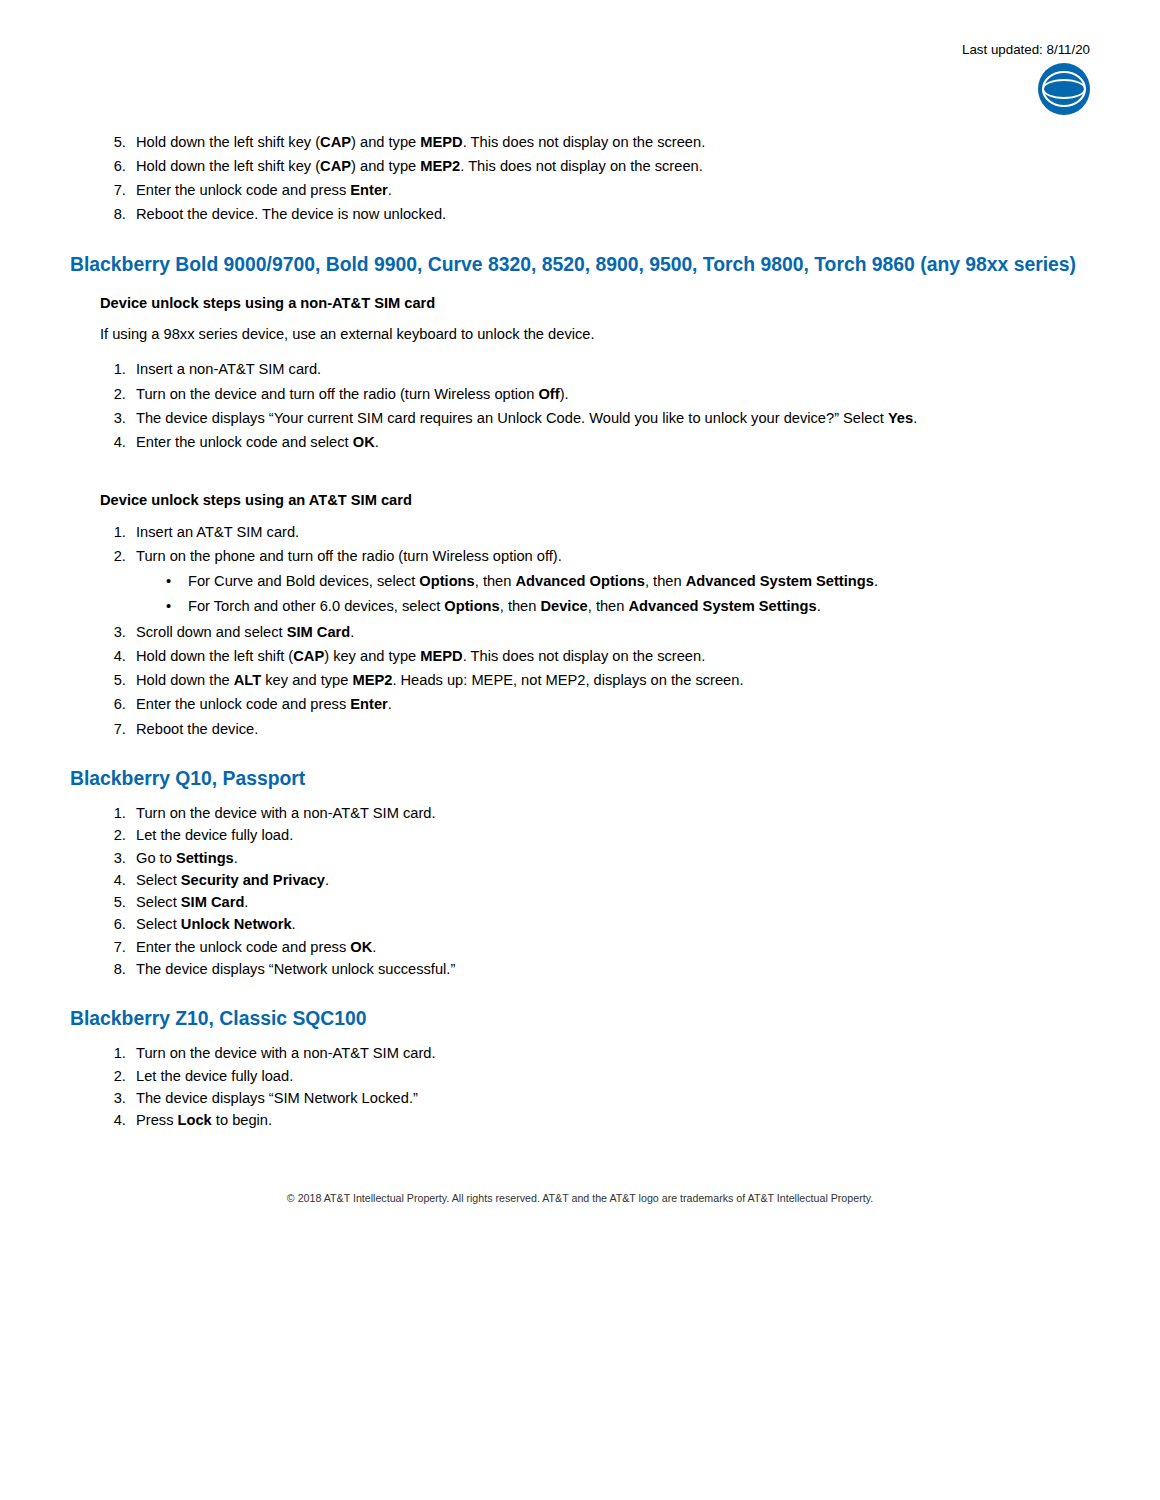Last updated: 8/11/20
Hold down the left shift key (CAP) and type MEPD. This does not display on the screen.
Hold down the left shift key (CAP) and type MEP2. This does not display on the screen.
Enter the unlock code and press Enter.
Reboot the device. The device is now unlocked.
Blackberry Bold 9000/9700, Bold 9900, Curve 8320, 8520, 8900, 9500, Torch 9800, Torch 9860 (any 98xx series)
Device unlock steps using a non-AT&T SIM card
If using a 98xx series device, use an external keyboard to unlock the device.
Insert a non-AT&T SIM card.
Turn on the device and turn off the radio (turn Wireless option Off).
The device displays “Your current SIM card requires an Unlock Code. Would you like to unlock your device?” Select Yes.
Enter the unlock code and select OK.
Device unlock steps using an AT&T SIM card
Insert an AT&T SIM card.
Turn on the phone and turn off the radio (turn Wireless option off).
For Curve and Bold devices, select Options, then Advanced Options, then Advanced System Settings.
For Torch and other 6.0 devices, select Options, then Device, then Advanced System Settings.
Scroll down and select SIM Card.
Hold down the left shift (CAP) key and type MEPD. This does not display on the screen.
Hold down the ALT key and type MEP2. Heads up: MEPE, not MEP2, displays on the screen.
Enter the unlock code and press Enter.
Reboot the device.
Blackberry Q10, Passport
Turn on the device with a non-AT&T SIM card.
Let the device fully load.
Go to Settings.
Select Security and Privacy.
Select SIM Card.
Select Unlock Network.
Enter the unlock code and press OK.
The device displays “Network unlock successful.”
Blackberry Z10, Classic SQC100
Turn on the device with a non-AT&T SIM card.
Let the device fully load.
The device displays “SIM Network Locked.”
Press Lock to begin.
© 2018 AT&T Intellectual Property. All rights reserved. AT&T and the AT&T logo are trademarks of AT&T Intellectual Property.